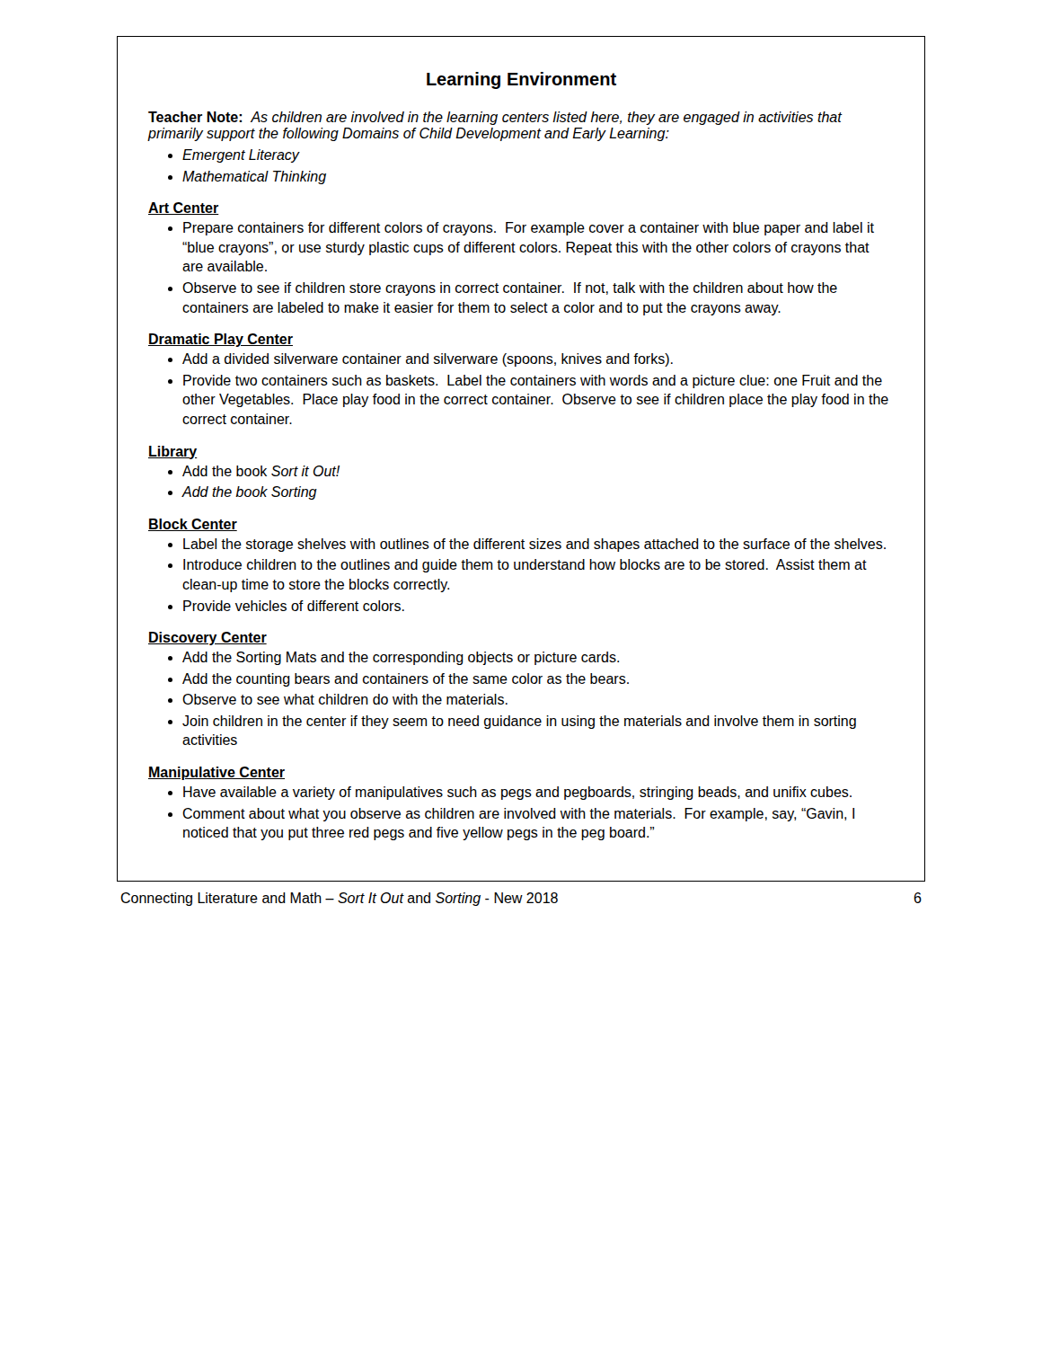Learning Environment
Teacher Note: As children are involved in the learning centers listed here, they are engaged in activities that primarily support the following Domains of Child Development and Early Learning:
Emergent Literacy
Mathematical Thinking
Art Center
Prepare containers for different colors of crayons. For example cover a container with blue paper and label it “blue crayons”, or use sturdy plastic cups of different colors. Repeat this with the other colors of crayons that are available.
Observe to see if children store crayons in correct container. If not, talk with the children about how the containers are labeled to make it easier for them to select a color and to put the crayons away.
Dramatic Play Center
Add a divided silverware container and silverware (spoons, knives and forks).
Provide two containers such as baskets. Label the containers with words and a picture clue: one Fruit and the other Vegetables. Place play food in the correct container. Observe to see if children place the play food in the correct container.
Library
Add the book Sort it Out!
Add the book Sorting
Block Center
Label the storage shelves with outlines of the different sizes and shapes attached to the surface of the shelves.
Introduce children to the outlines and guide them to understand how blocks are to be stored. Assist them at clean-up time to store the blocks correctly.
Provide vehicles of different colors.
Discovery Center
Add the Sorting Mats and the corresponding objects or picture cards.
Add the counting bears and containers of the same color as the bears.
Observe to see what children do with the materials.
Join children in the center if they seem to need guidance in using the materials and involve them in sorting activities
Manipulative Center
Have available a variety of manipulatives such as pegs and pegboards, stringing beads, and unifix cubes.
Comment about what you observe as children are involved with the materials. For example, say, “Gavin, I noticed that you put three red pegs and five yellow pegs in the peg board.”
Connecting Literature and Math – Sort It Out and Sorting - New 2018
6